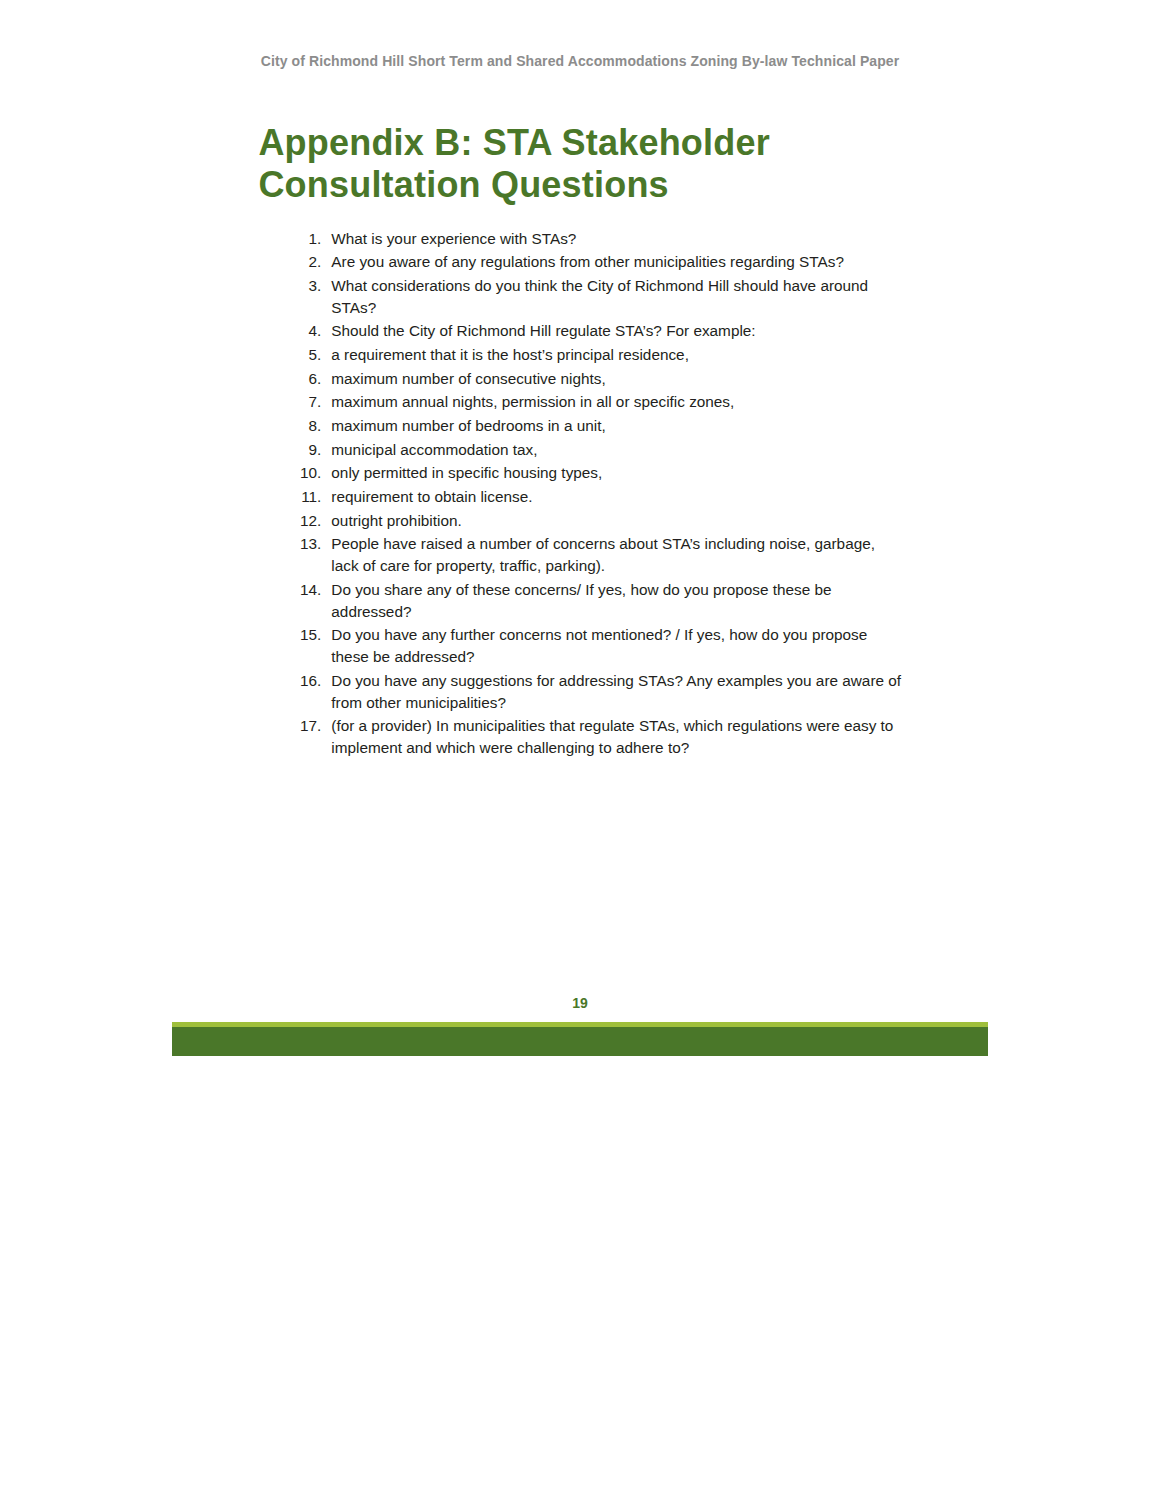City of Richmond Hill Short Term and Shared Accommodations Zoning By-law Technical Paper
Appendix B: STA Stakeholder Consultation Questions
What is your experience with STAs?
Are you aware of any regulations from other municipalities regarding STAs?
What considerations do you think the City of Richmond Hill should have around STAs?
Should the City of Richmond Hill regulate STA’s? For example:
a requirement that it is the host’s principal residence,
maximum number of consecutive nights,
maximum annual nights, permission in all or specific zones,
maximum number of bedrooms in a unit,
municipal accommodation tax,
only permitted in specific housing types,
requirement to obtain license.
outright prohibition.
People have raised a number of concerns about STA’s including noise, garbage, lack of care for property, traffic, parking).
Do you share any of these concerns/ If yes, how do you propose these be addressed?
Do you have any further concerns not mentioned? / If yes, how do you propose these be addressed?
Do you have any suggestions for addressing STAs? Any examples you are aware of from other municipalities?
(for a provider) In municipalities that regulate STAs, which regulations were easy to implement and which were challenging to adhere to?
19